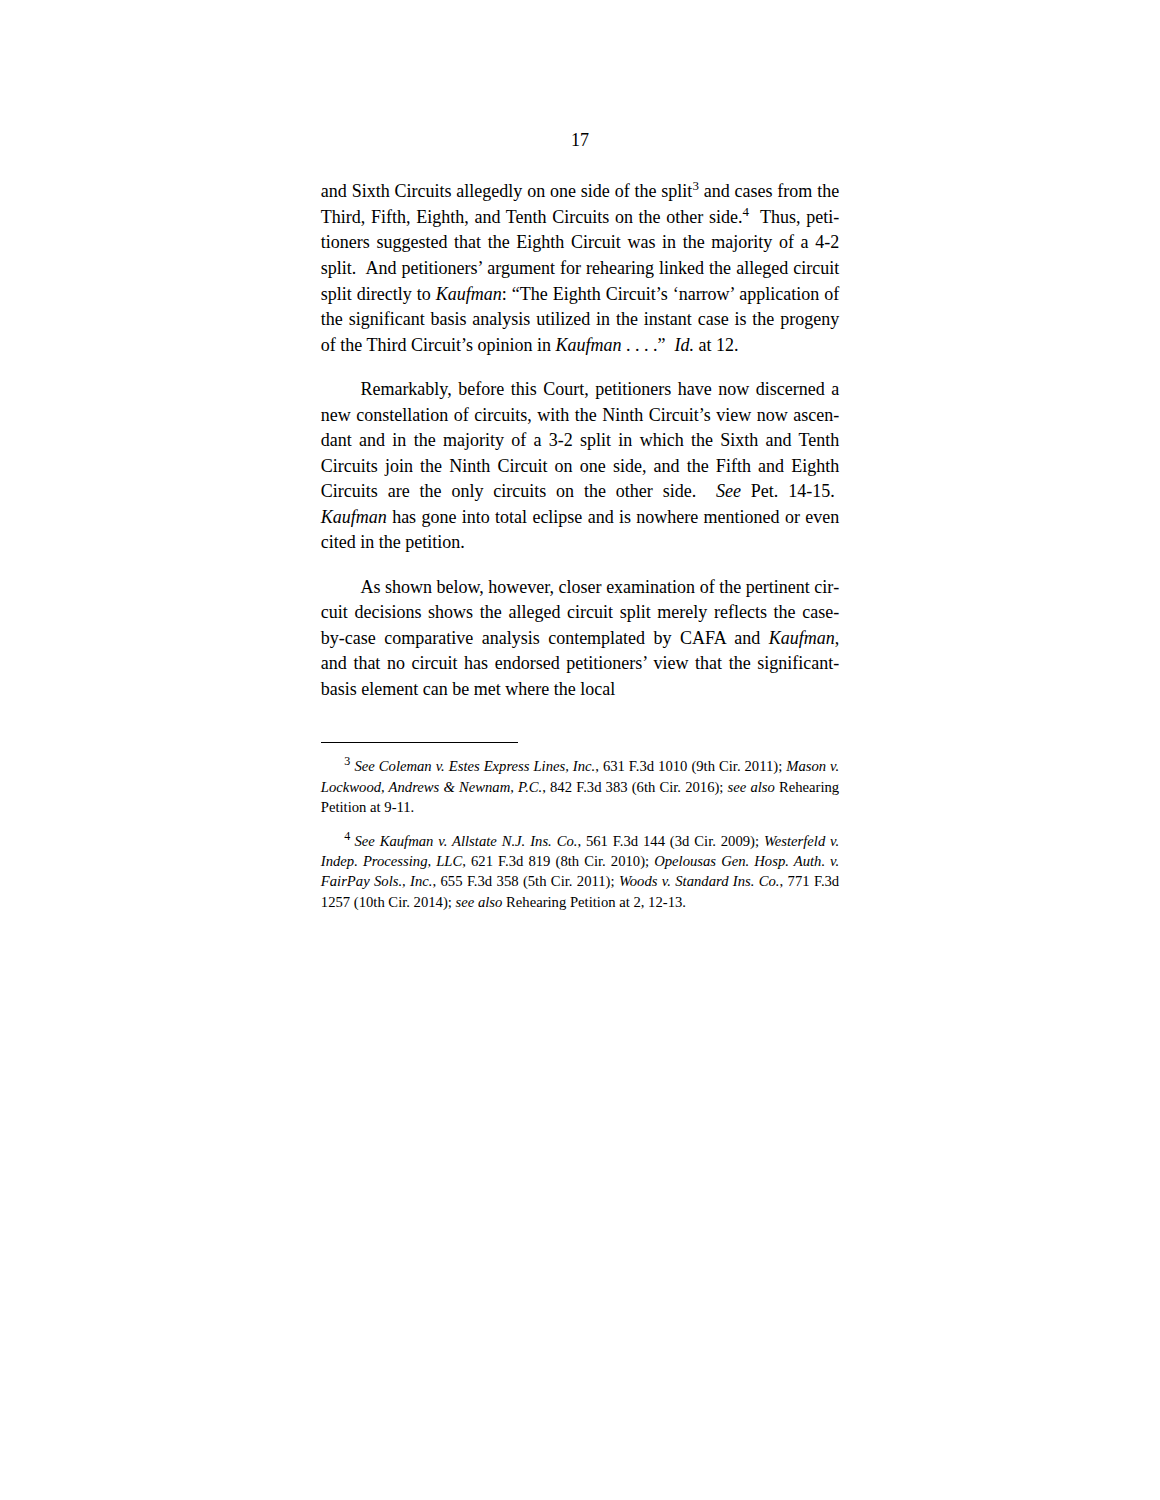17
and Sixth Circuits allegedly on one side of the split3 and cases from the Third, Fifth, Eighth, and Tenth Circuits on the other side.4 Thus, petitioners suggested that the Eighth Circuit was in the majority of a 4-2 split. And petitioners’ argument for rehearing linked the alleged circuit split directly to Kaufman: “The Eighth Circuit’s ‘narrow’ application of the significant basis analysis utilized in the instant case is the progeny of the Third Circuit’s opinion in Kaufman . . . .” Id. at 12.
Remarkably, before this Court, petitioners have now discerned a new constellation of circuits, with the Ninth Circuit’s view now ascendant and in the majority of a 3-2 split in which the Sixth and Tenth Circuits join the Ninth Circuit on one side, and the Fifth and Eighth Circuits are the only circuits on the other side. See Pet. 14-15. Kaufman has gone into total eclipse and is nowhere mentioned or even cited in the petition.
As shown below, however, closer examination of the pertinent circuit decisions shows the alleged circuit split merely reflects the case-by-case comparative analysis contemplated by CAFA and Kaufman, and that no circuit has endorsed petitioners’ view that the significant-basis element can be met where the local
3 See Coleman v. Estes Express Lines, Inc., 631 F.3d 1010 (9th Cir. 2011); Mason v. Lockwood, Andrews & Newnam, P.C., 842 F.3d 383 (6th Cir. 2016); see also Rehearing Petition at 9-11.
4 See Kaufman v. Allstate N.J. Ins. Co., 561 F.3d 144 (3d Cir. 2009); Westerfeld v. Indep. Processing, LLC, 621 F.3d 819 (8th Cir. 2010); Opelousas Gen. Hosp. Auth. v. FairPay Sols., Inc., 655 F.3d 358 (5th Cir. 2011); Woods v. Standard Ins. Co., 771 F.3d 1257 (10th Cir. 2014); see also Rehearing Petition at 2, 12-13.